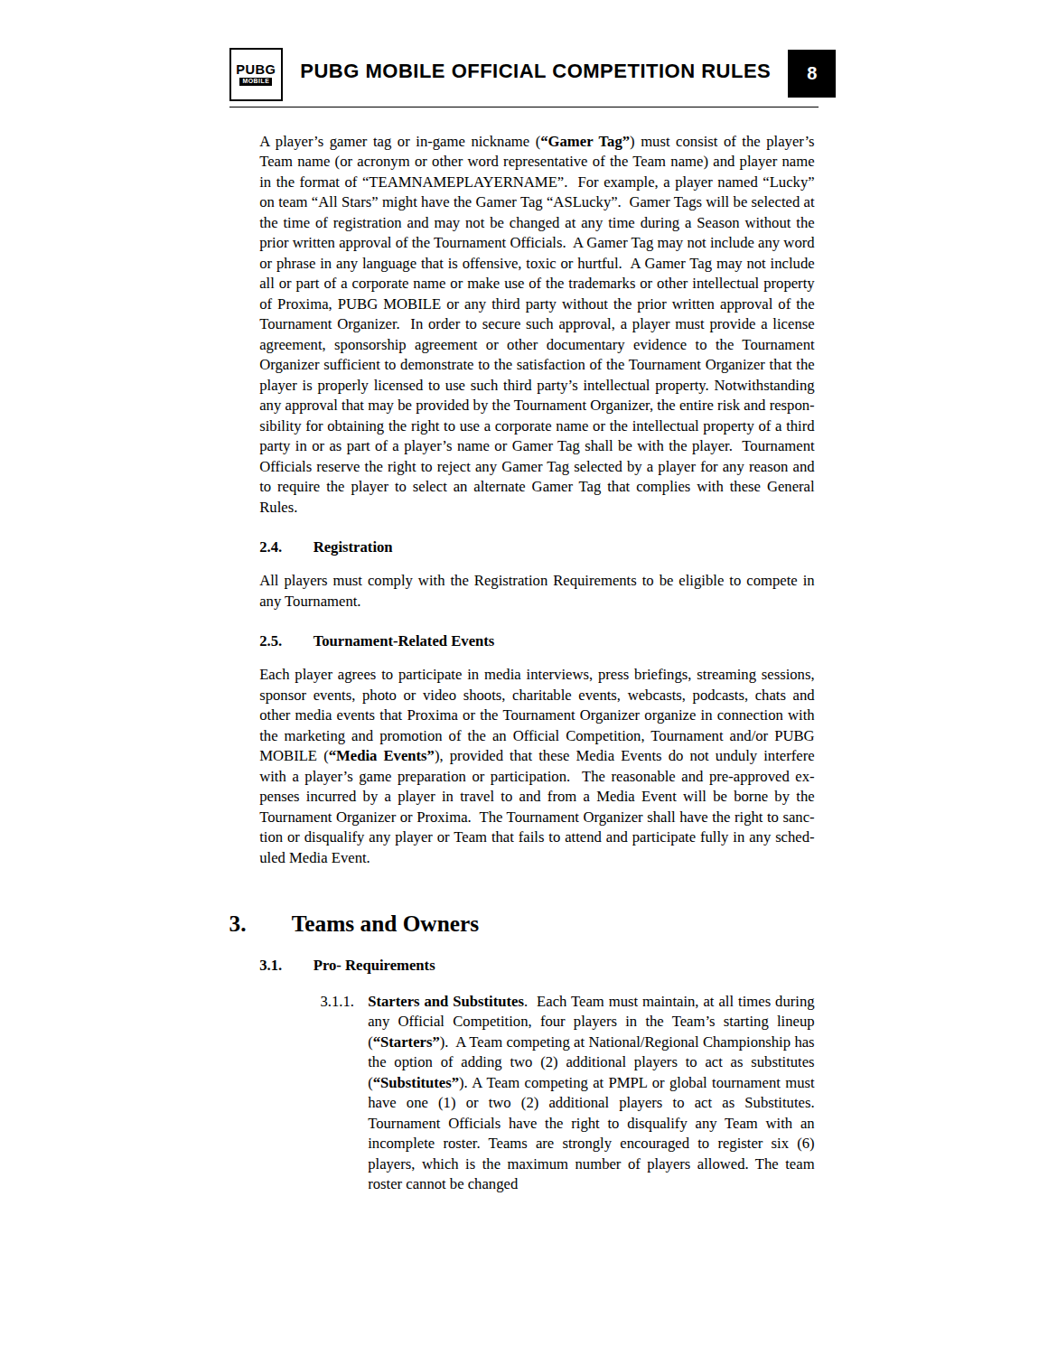PUBG MOBILE
PUBG MOBILE OFFICIAL COMPETITION RULES
8
A player’s gamer tag or in-game nickname (“Gamer Tag”) must consist of the player’s Team name (or acronym or other word representative of the Team name) and player name in the format of “TEAMNAMEPLAYERNAME”. For example, a player named “Lucky” on team “All Stars” might have the Gamer Tag “ASLucky”. Gamer Tags will be selected at the time of registration and may not be changed at any time during a Season without the prior written approval of the Tournament Officials. A Gamer Tag may not include any word or phrase in any language that is offensive, toxic or hurtful. A Gamer Tag may not include all or part of a corporate name or make use of the trademarks or other intellectual property of Proxima, PUBG MOBILE or any third party without the prior written approval of the Tournament Organizer. In order to secure such approval, a player must provide a license agreement, sponsorship agreement or other documentary evidence to the Tournament Organizer sufficient to demonstrate to the satisfaction of the Tournament Organizer that the player is properly licensed to use such third party’s intellectual property. Notwithstanding any approval that may be provided by the Tournament Organizer, the entire risk and responsibility for obtaining the right to use a corporate name or the intellectual property of a third party in or as part of a player’s name or Gamer Tag shall be with the player. Tournament Officials reserve the right to reject any Gamer Tag selected by a player for any reason and to require the player to select an alternate Gamer Tag that complies with these General Rules.
2.4. Registration
All players must comply with the Registration Requirements to be eligible to compete in any Tournament.
2.5. Tournament-Related Events
Each player agrees to participate in media interviews, press briefings, streaming sessions, sponsor events, photo or video shoots, charitable events, webcasts, podcasts, chats and other media events that Proxima or the Tournament Organizer organize in connection with the marketing and promotion of the an Official Competition, Tournament and/or PUBG MOBILE (“Media Events”), provided that these Media Events do not unduly interfere with a player’s game preparation or participation. The reasonable and pre-approved expenses incurred by a player in travel to and from a Media Event will be borne by the Tournament Organizer or Proxima. The Tournament Organizer shall have the right to sanction or disqualify any player or Team that fails to attend and participate fully in any scheduled Media Event.
3. Teams and Owners
3.1. Pro- Requirements
3.1.1.
Starters and Substitutes. Each Team must maintain, at all times during any Official Competition, four players in the Team’s starting lineup (“Starters”). A Team competing at National/Regional Championship has the option of adding two (2) additional players to act as substitutes (“Substitutes”). A Team competing at PMPL or global tournament must have one (1) or two (2) additional players to act as Substitutes. Tournament Officials have the right to disqualify any Team with an incomplete roster. Teams are strongly encouraged to register six (6) players, which is the maximum number of players allowed. The team roster cannot be changed